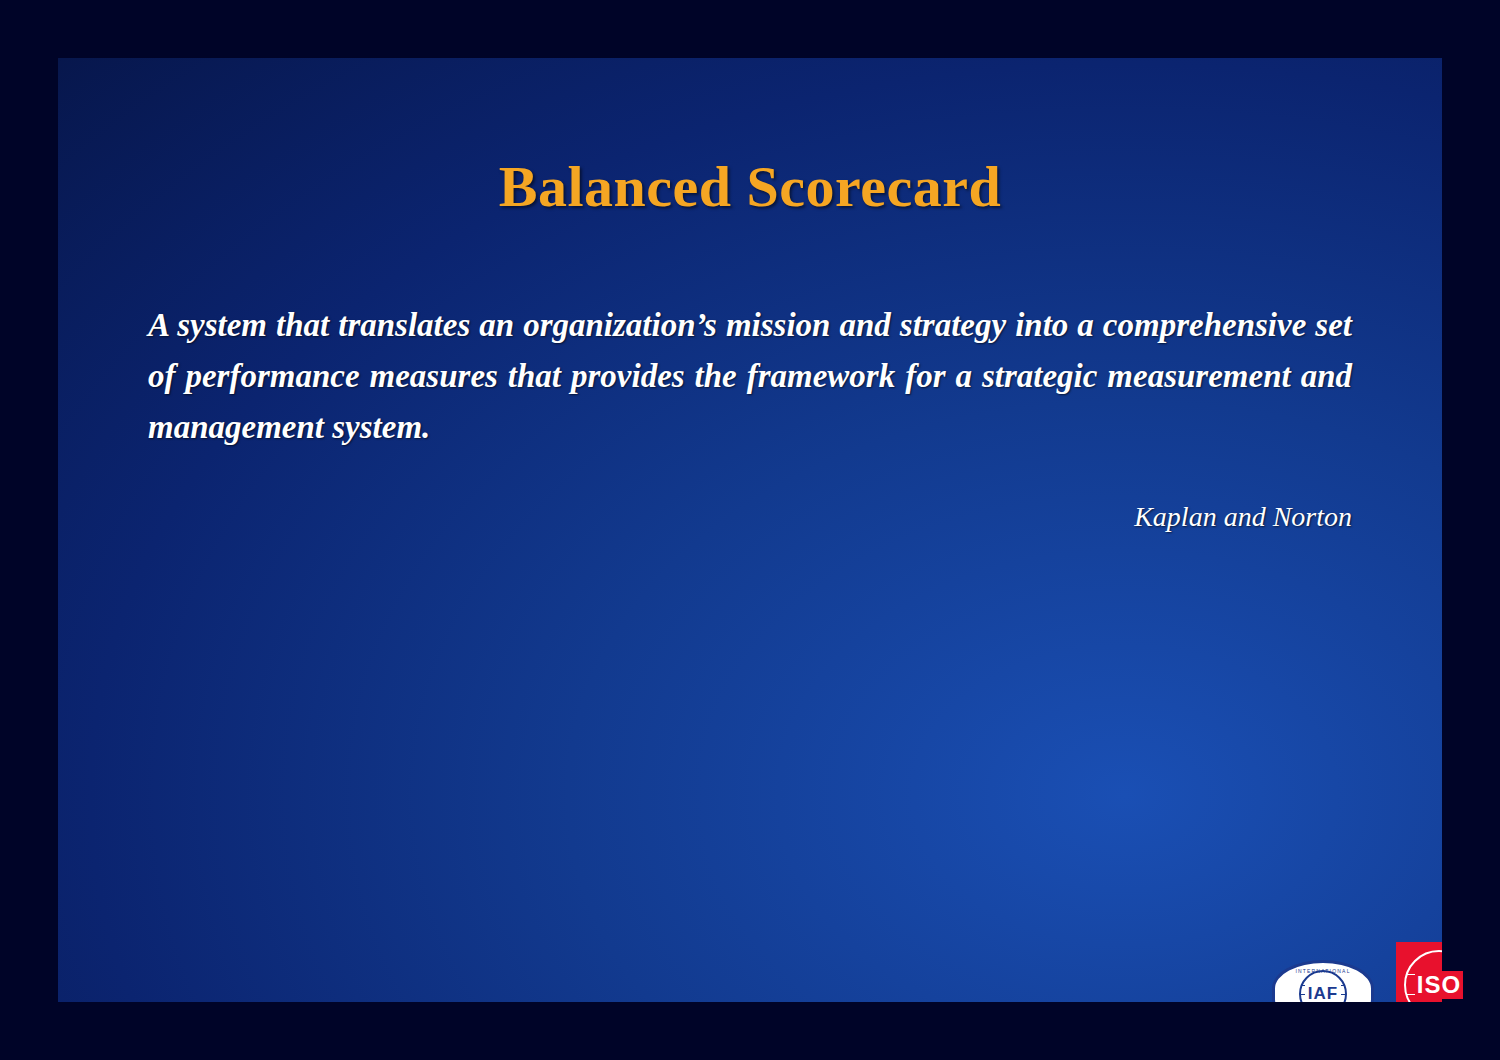Balanced Scorecard
A system that translates an organization’s mission and strategy into a comprehensive set of performance measures that provides the framework for a strategic measurement and management system.
Kaplan and Norton
© ISO & IAF 2016 – All rights reserved
3
INTERNATIONAL
IAF
ACCREDITATION FORUM
ISO